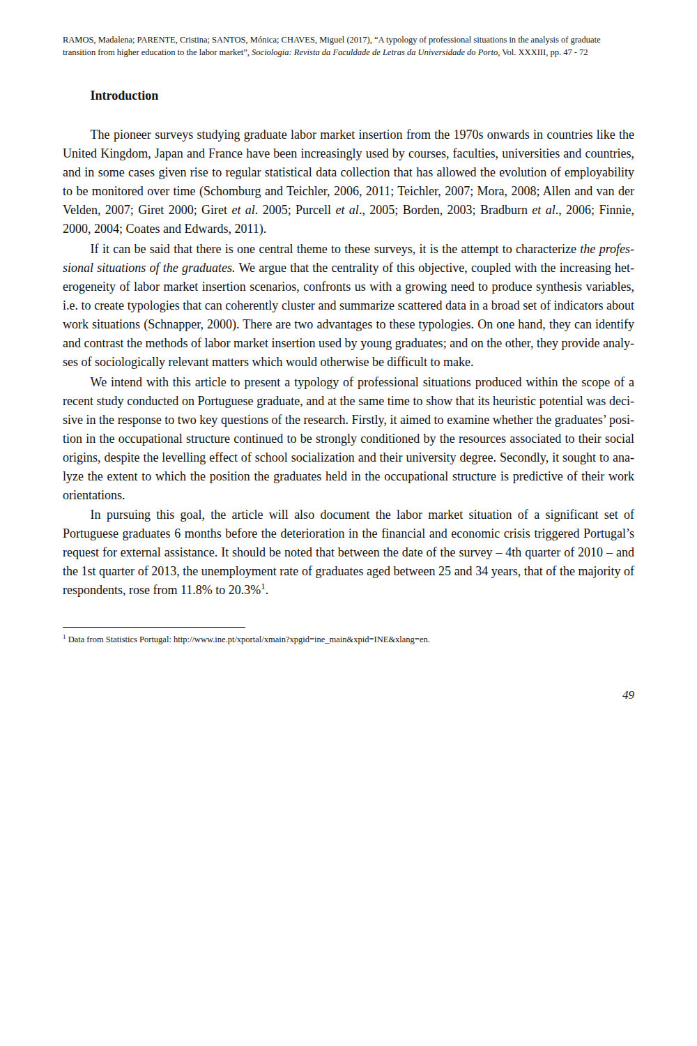RAMOS, Madalena; PARENTE, Cristina; SANTOS, Mónica; CHAVES, Miguel (2017), “A typology of professional situations in the analysis of graduate transition from higher education to the labor market”, Sociologia: Revista da Faculdade de Letras da Universidade do Porto, Vol. XXXIII, pp. 47 - 72
Introduction
The pioneer surveys studying graduate labor market insertion from the 1970s onwards in countries like the United Kingdom, Japan and France have been increasingly used by courses, faculties, universities and countries, and in some cases given rise to regular statistical data collection that has allowed the evolution of employability to be monitored over time (Schomburg and Teichler, 2006, 2011; Teichler, 2007; Mora, 2008; Allen and van der Velden, 2007; Giret 2000; Giret et al. 2005; Purcell et al., 2005; Borden, 2003; Bradburn et al., 2006; Finnie, 2000, 2004; Coates and Edwards, 2011).
If it can be said that there is one central theme to these surveys, it is the attempt to characterize the professional situations of the graduates. We argue that the centrality of this objective, coupled with the increasing heterogeneity of labor market insertion scenarios, confronts us with a growing need to produce synthesis variables, i.e. to create typologies that can coherently cluster and summarize scattered data in a broad set of indicators about work situations (Schnapper, 2000). There are two advantages to these typologies. On one hand, they can identify and contrast the methods of labor market insertion used by young graduates; and on the other, they provide analyses of sociologically relevant matters which would otherwise be difficult to make.
We intend with this article to present a typology of professional situations produced within the scope of a recent study conducted on Portuguese graduate, and at the same time to show that its heuristic potential was decisive in the response to two key questions of the research. Firstly, it aimed to examine whether the graduates’ position in the occupational structure continued to be strongly conditioned by the resources associated to their social origins, despite the levelling effect of school socialization and their university degree. Secondly, it sought to analyze the extent to which the position the graduates held in the occupational structure is predictive of their work orientations.
In pursuing this goal, the article will also document the labor market situation of a significant set of Portuguese graduates 6 months before the deterioration in the financial and economic crisis triggered Portugal’s request for external assistance. It should be noted that between the date of the survey – 4th quarter of 2010 – and the 1st quarter of 2013, the unemployment rate of graduates aged between 25 and 34 years, that of the majority of respondents, rose from 11.8% to 20.3%1.
1 Data from Statistics Portugal: http://www.ine.pt/xportal/xmain?xpgid=ine_main&xpid=INE&xlang=en.
49